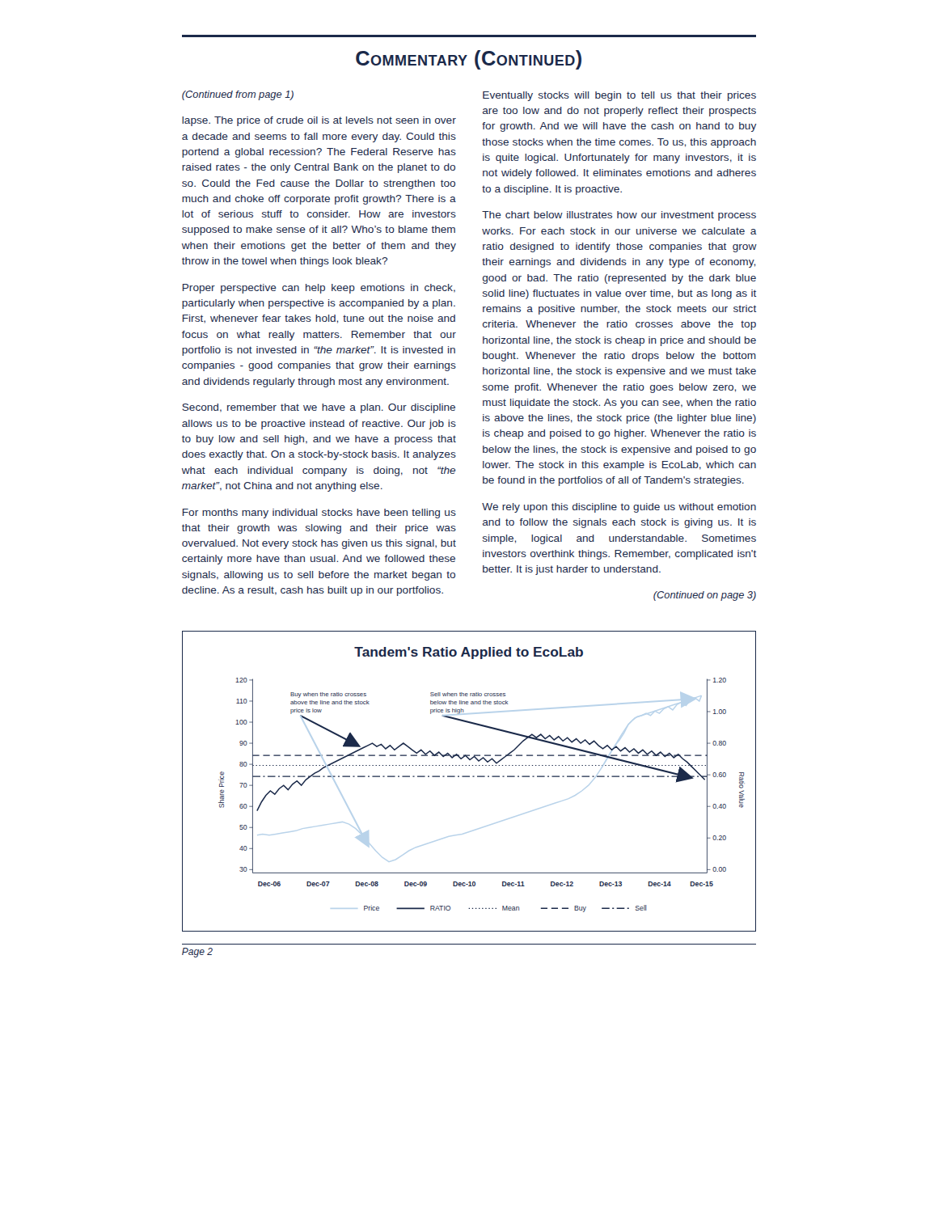Commentary (Continued)
(Continued from page 1)
lapse. The price of crude oil is at levels not seen in over a decade and seems to fall more every day. Could this portend a global recession? The Federal Reserve has raised rates - the only Central Bank on the planet to do so. Could the Fed cause the Dollar to strengthen too much and choke off corporate profit growth? There is a lot of serious stuff to consider. How are investors supposed to make sense of it all? Who’s to blame them when their emotions get the better of them and they throw in the towel when things look bleak?
Proper perspective can help keep emotions in check, particularly when perspective is accompanied by a plan. First, whenever fear takes hold, tune out the noise and focus on what really matters. Remember that our portfolio is not invested in “the market”. It is invested in companies - good companies that grow their earnings and dividends regularly through most any environment.
Second, remember that we have a plan. Our discipline allows us to be proactive instead of reactive. Our job is to buy low and sell high, and we have a process that does exactly that. On a stock-by-stock basis. It analyzes what each individual company is doing, not “the market”, not China and not anything else.
For months many individual stocks have been telling us that their growth was slowing and their price was overvalued. Not every stock has given us this signal, but certainly more have than usual. And we followed these signals, allowing us to sell before the market began to decline. As a result, cash has built up in our portfolios.
Eventually stocks will begin to tell us that their prices are too low and do not properly reflect their prospects for growth. And we will have the cash on hand to buy those stocks when the time comes. To us, this approach is quite logical. Unfortunately for many investors, it is not widely followed. It eliminates emotions and adheres to a discipline. It is proactive.
The chart below illustrates how our investment process works. For each stock in our universe we calculate a ratio designed to identify those companies that grow their earnings and dividends in any type of economy, good or bad. The ratio (represented by the dark blue solid line) fluctuates in value over time, but as long as it remains a positive number, the stock meets our strict criteria. Whenever the ratio crosses above the top horizontal line, the stock is cheap in price and should be bought. Whenever the ratio drops below the bottom horizontal line, the stock is expensive and we must take some profit. Whenever the ratio goes below zero, we must liquidate the stock. As you can see, when the ratio is above the lines, the stock price (the lighter blue line) is cheap and poised to go higher. Whenever the ratio is below the lines, the stock is expensive and poised to go lower. The stock in this example is EcoLab, which can be found in the portfolios of all of Tandem's strategies.
We rely upon this discipline to guide us without emotion and to follow the signals each stock is giving us. It is simple, logical and understandable. Sometimes investors overthink things. Remember, complicated isn't better. It is just harder to understand.
(Continued on page 3)
Tandem's Ratio Applied to EcoLab
120 110 100 90 80 70 60 50 40 30 Share Price 1.20 1.00 0.80 0.60 0.40 0.20 0.00 Ratio Value Buy when the ratio crosses above the line and the stock price is low Sell when the ratio crosses below the line and the stock price is high Dec-06 Dec-07 Dec-08 Dec-09 Dec-10 Dec-11 Dec-12 Dec-13 Dec-14 Dec-15 Price RATIO Mean Buy Sell
Page 2